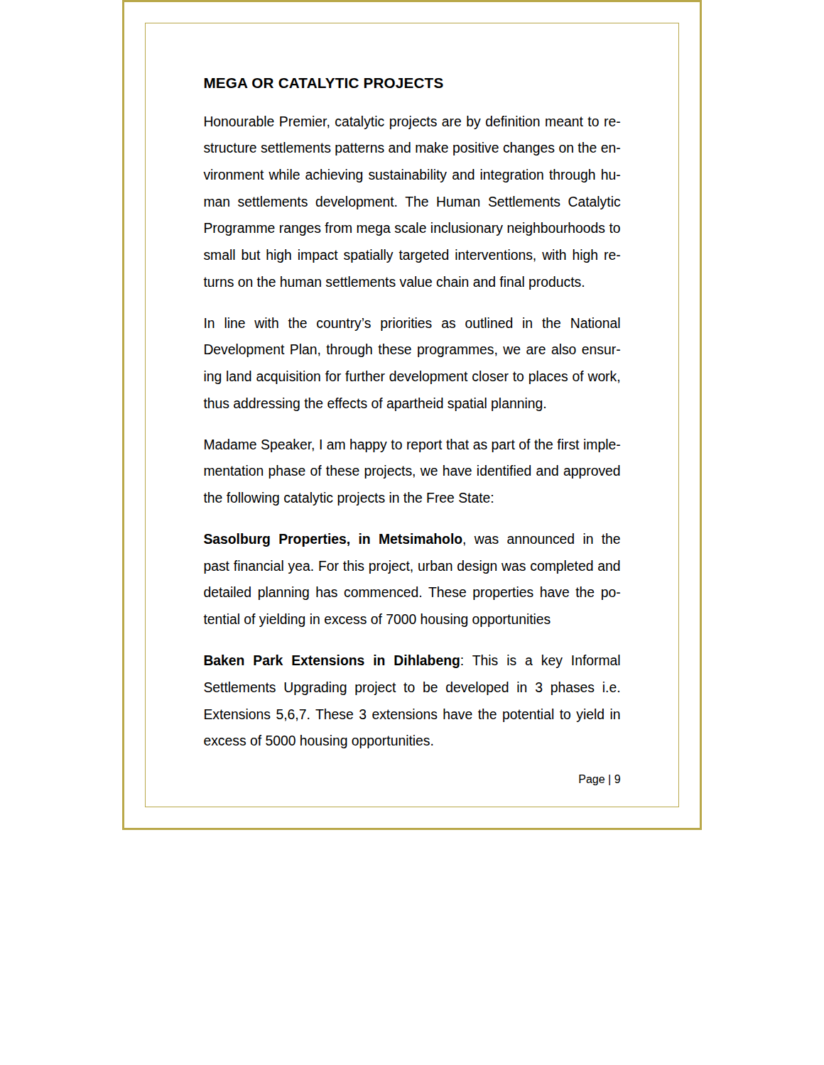MEGA OR CATALYTIC PROJECTS
Honourable Premier, catalytic projects are by definition meant to restructure settlements patterns and make positive changes on the environment while achieving sustainability and integration through human settlements development. The Human Settlements Catalytic Programme ranges from mega scale inclusionary neighbourhoods to small but high impact spatially targeted interventions, with high returns on the human settlements value chain and final products.
In line with the country’s priorities as outlined in the National Development Plan, through these programmes, we are also ensuring land acquisition for further development closer to places of work, thus addressing the effects of apartheid spatial planning.
Madame Speaker, I am happy to report that as part of the first implementation phase of these projects, we have identified and approved the following catalytic projects in the Free State:
Sasolburg Properties, in Metsimaholo, was announced in the past financial yea. For this project, urban design was completed and detailed planning has commenced. These properties have the potential of yielding in excess of 7000 housing opportunities
Baken Park Extensions in Dihlabeng: This is a key Informal Settlements Upgrading project to be developed in 3 phases i.e. Extensions 5,6,7. These 3 extensions have the potential to yield in excess of 5000 housing opportunities.
Page | 9